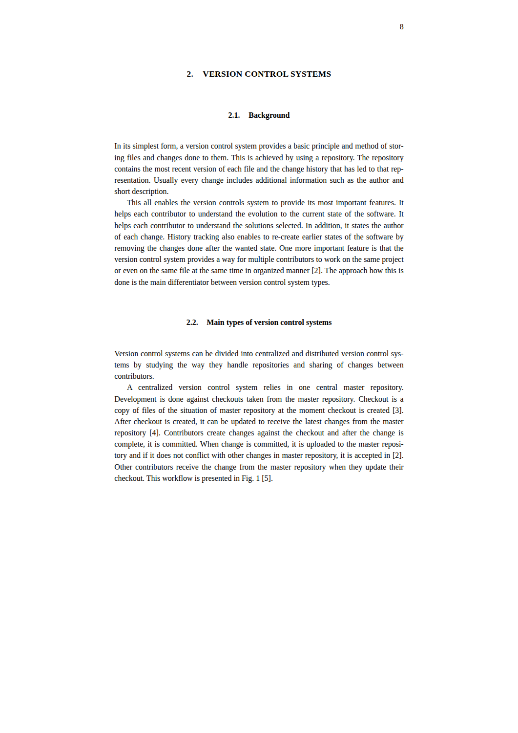8
2. Version Control Systems
2.1. Background
In its simplest form, a version control system provides a basic principle and method of storing files and changes done to them. This is achieved by using a repository. The repository contains the most recent version of each file and the change history that has led to that representation. Usually every change includes additional information such as the author and short description.
This all enables the version controls system to provide its most important features. It helps each contributor to understand the evolution to the current state of the software. It helps each contributor to understand the solutions selected. In addition, it states the author of each change. History tracking also enables to re-create earlier states of the software by removing the changes done after the wanted state. One more important feature is that the version control system provides a way for multiple contributors to work on the same project or even on the same file at the same time in organized manner [2]. The approach how this is done is the main differentiator between version control system types.
2.2. Main types of version control systems
Version control systems can be divided into centralized and distributed version control systems by studying the way they handle repositories and sharing of changes between contributors.
A centralized version control system relies in one central master repository. Development is done against checkouts taken from the master repository. Checkout is a copy of files of the situation of master repository at the moment checkout is created [3]. After checkout is created, it can be updated to receive the latest changes from the master repository [4]. Contributors create changes against the checkout and after the change is complete, it is committed. When change is committed, it is uploaded to the master repository and if it does not conflict with other changes in master repository, it is accepted in [2]. Other contributors receive the change from the master repository when they update their checkout. This workflow is presented in Fig. 1 [5].